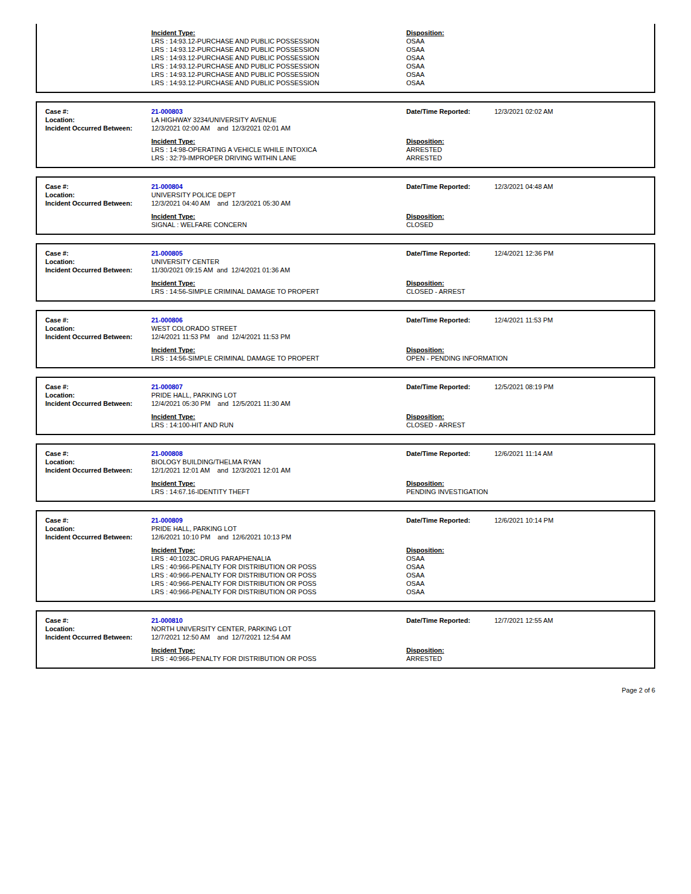| | Incident Type: | Disposition: | |
| | LRS : 14:93.12-PURCHASE AND PUBLIC POSSESSION | OSAA | |
| | LRS : 14:93.12-PURCHASE AND PUBLIC POSSESSION | OSAA | |
| | LRS : 14:93.12-PURCHASE AND PUBLIC POSSESSION | OSAA | |
| | LRS : 14:93.12-PURCHASE AND PUBLIC POSSESSION | OSAA | |
| | LRS : 14:93.12-PURCHASE AND PUBLIC POSSESSION | OSAA | |
| | LRS : 14:93.12-PURCHASE AND PUBLIC POSSESSION | OSAA | |
| Case #: | 21-000803 | Date/Time Reported: | 12/3/2021 02:02 AM |
| Location: | LA HIGHWAY 3234/UNIVERSITY AVENUE | | |
| Incident Occurred Between: | 12/3/2021 02:00 AM and 12/3/2021 02:01 AM | | |
| | Incident Type: | Disposition: | |
| | LRS : 14:98-OPERATING A VEHICLE WHILE INTOXICA | ARRESTED | |
| | LRS : 32:79-IMPROPER DRIVING WITHIN LANE | ARRESTED | |
| Case #: | 21-000804 | Date/Time Reported: | 12/3/2021 04:48 AM |
| Location: | UNIVERSITY POLICE DEPT | | |
| Incident Occurred Between: | 12/3/2021 04:40 AM and 12/3/2021 05:30 AM | | |
| | Incident Type: | Disposition: | |
| | SIGNAL : WELFARE CONCERN | CLOSED | |
| Case #: | 21-000805 | Date/Time Reported: | 12/4/2021 12:36 PM |
| Location: | UNIVERSITY CENTER | | |
| Incident Occurred Between: | 11/30/2021 09:15 AM and 12/4/2021 01:36 AM | | |
| | Incident Type: | Disposition: | |
| | LRS : 14:56-SIMPLE CRIMINAL DAMAGE TO PROPERT | CLOSED - ARREST | |
| Case #: | 21-000806 | Date/Time Reported: | 12/4/2021 11:53 PM |
| Location: | WEST COLORADO STREET | | |
| Incident Occurred Between: | 12/4/2021 11:53 PM and 12/4/2021 11:53 PM | | |
| | Incident Type: | Disposition: | |
| | LRS : 14:56-SIMPLE CRIMINAL DAMAGE TO PROPERT | OPEN - PENDING INFORMATION |
| Case #: | 21-000807 | Date/Time Reported: | 12/5/2021 08:19 PM |
| Location: | PRIDE HALL, PARKING LOT | | |
| Incident Occurred Between: | 12/4/2021 05:30 PM and 12/5/2021 11:30 AM | | |
| | Incident Type: | Disposition: | |
| | LRS : 14:100-HIT AND RUN | CLOSED - ARREST | |
| Case #: | 21-000808 | Date/Time Reported: | 12/6/2021 11:14 AM |
| Location: | BIOLOGY BUILDING/THELMA RYAN | | |
| Incident Occurred Between: | 12/1/2021 12:01 AM and 12/3/2021 12:01 AM | | |
| | Incident Type: | Disposition: | |
| | LRS : 14:67.16-IDENTITY THEFT | PENDING INVESTIGATION |
| Case #: | 21-000809 | Date/Time Reported: | 12/6/2021 10:14 PM |
| Location: | PRIDE HALL, PARKING LOT | | |
| Incident Occurred Between: | 12/6/2021 10:10 PM and 12/6/2021 10:13 PM | | |
| | Incident Type: | Disposition: | |
| | LRS : 40:1023C-DRUG PARAPHENALIA | OSAA | |
| | LRS : 40:966-PENALTY FOR DISTRIBUTION OR POSS | OSAA | |
| | LRS : 40:966-PENALTY FOR DISTRIBUTION OR POSS | OSAA | |
| | LRS : 40:966-PENALTY FOR DISTRIBUTION OR POSS | OSAA | |
| | LRS : 40:966-PENALTY FOR DISTRIBUTION OR POSS | OSAA | |
| Case #: | 21-000810 | Date/Time Reported: | 12/7/2021 12:55 AM |
| Location: | NORTH UNIVERSITY CENTER, PARKING LOT | | |
| Incident Occurred Between: | 12/7/2021 12:50 AM and 12/7/2021 12:54 AM | | |
| | Incident Type: | Disposition: | |
| | LRS : 40:966-PENALTY FOR DISTRIBUTION OR POSS | ARRESTED | |
Page 2 of 6